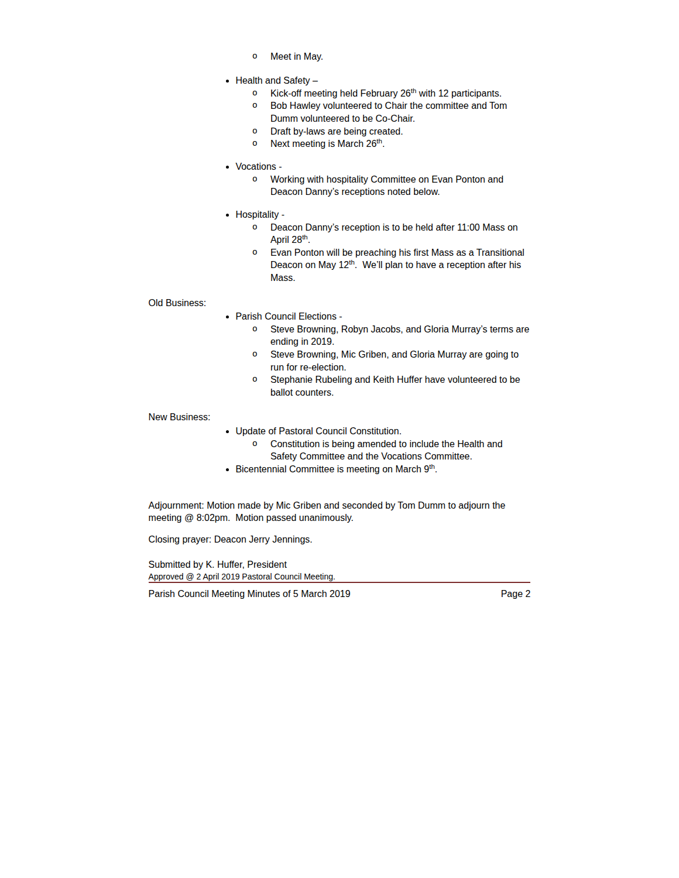Meet in May.
Health and Safety –
Kick-off meeting held February 26th with 12 participants.
Bob Hawley volunteered to Chair the committee and Tom Dumm volunteered to be Co-Chair.
Draft by-laws are being created.
Next meeting is March 26th.
Vocations -
Working with hospitality Committee on Evan Ponton and Deacon Danny’s receptions noted below.
Hospitality -
Deacon Danny’s reception is to be held after 11:00 Mass on April 28th.
Evan Ponton will be preaching his first Mass as a Transitional Deacon on May 12th. We’ll plan to have a reception after his Mass.
Old Business:
Parish Council Elections -
Steve Browning, Robyn Jacobs, and Gloria Murray’s terms are ending in 2019.
Steve Browning, Mic Griben, and Gloria Murray are going to run for re-election.
Stephanie Rubeling and Keith Huffer have volunteered to be ballot counters.
New Business:
Update of Pastoral Council Constitution.
Constitution is being amended to include the Health and Safety Committee and the Vocations Committee.
Bicentennial Committee is meeting on March 9th.
Adjournment: Motion made by Mic Griben and seconded by Tom Dumm to adjourn the meeting @ 8:02pm. Motion passed unanimously.
Closing prayer: Deacon Jerry Jennings.
Submitted by K. Huffer, President
Approved @ 2 April 2019 Pastoral Council Meeting.
Parish Council Meeting Minutes of 5 March 2019 Page 2